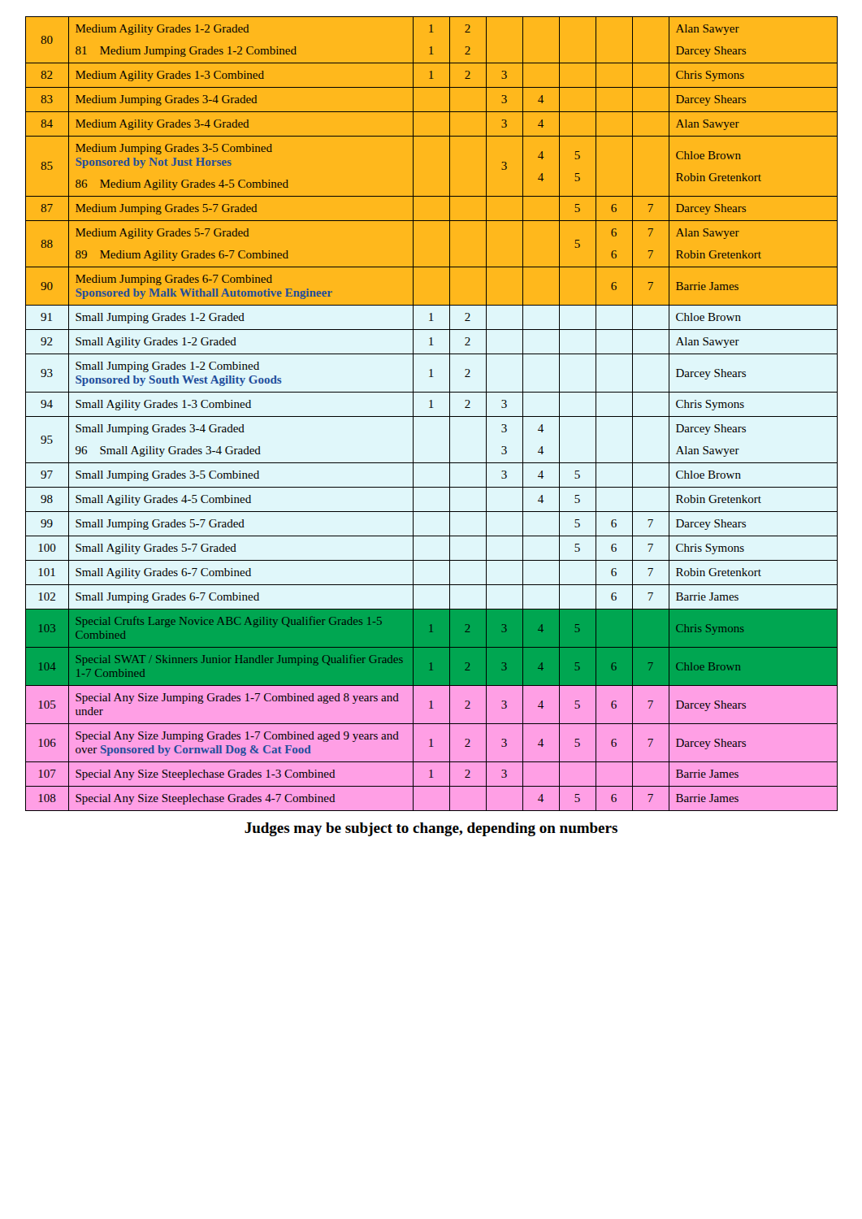| 80 | Medium Agility Grades 1-2 Graded 81 Medium Jumping Grades 1-2 Combined | 1 1 | 2 2 | | | | | | Alan Sawyer Darcey Shears |
| 82 | Medium Agility Grades 1-3 Combined | 1 | 2 | 3 | | | | | Chris Symons |
| 83 | Medium Jumping Grades 3-4 Graded | | | 3 | 4 | | | | Darcey Shears |
| 84 | Medium Agility Grades 3-4 Graded | | | 3 | 4 | | | | Alan Sawyer |
| 85 | Medium Jumping Grades 3-5 Combined Sponsored by Not Just Horses 86 Medium Agility Grades 4-5 Combined | | | 3 | 4 4 | 5 5 | | | Chloe Brown Robin Gretenkort |
| 87 | Medium Jumping Grades 5-7 Graded | | | | | 5 | 6 | 7 | Darcey Shears |
| 88 | Medium Agility Grades 5-7 Graded 89 Medium Agility Grades 6-7 Combined | | | | | 5 | 6 6 | 7 7 | Alan Sawyer Robin Gretenkort |
| 90 | Medium Jumping Grades 6-7 Combined Sponsored by Malk Withall Automotive Engineer | | | | | | 6 | 7 | Barrie James |
| 91 | Small Jumping Grades 1-2 Graded | 1 | 2 | | | | | | Chloe Brown |
| 92 | Small Agility Grades 1-2 Graded | 1 | 2 | | | | | | Alan Sawyer |
| 93 | Small Jumping Grades 1-2 Combined Sponsored by South West Agility Goods | 1 | 2 | | | | | | Darcey Shears |
| 94 | Small Agility Grades 1-3 Combined | 1 | 2 | 3 | | | | | Chris Symons |
| 95 | Small Jumping Grades 3-4 Graded 96 Small Agility Grades 3-4 Graded | | | 3 3 | 4 4 | | | | Darcey Shears Alan Sawyer |
| 97 | Small Jumping Grades 3-5 Combined | | | 3 | 4 | 5 | | | Chloe Brown |
| 98 | Small Agility Grades 4-5 Combined | | | | 4 | 5 | | | Robin Gretenkort |
| 99 | Small Jumping Grades 5-7 Graded | | | | | 5 | 6 | 7 | Darcey Shears |
| 100 | Small Agility Grades 5-7 Graded | | | | | 5 | 6 | 7 | Chris Symons |
| 101 | Small Agility Grades 6-7 Combined | | | | | | 6 | 7 | Robin Gretenkort |
| 102 | Small Jumping Grades 6-7 Combined | | | | | | 6 | 7 | Barrie James |
| 103 | Special Crufts Large Novice ABC Agility Qualifier Grades 1-5 Combined | 1 | 2 | 3 | 4 | 5 | | | Chris Symons |
| 104 | Special SWAT / Skinners Junior Handler Jumping Qualifier Grades 1-7 Combined | 1 | 2 | 3 | 4 | 5 | 6 | 7 | Chloe Brown |
| 105 | Special Any Size Jumping Grades 1-7 Combined aged 8 years and under | 1 | 2 | 3 | 4 | 5 | 6 | 7 | Darcey Shears |
| 106 | Special Any Size Jumping Grades 1-7 Combined aged 9 years and over Sponsored by Cornwall Dog & Cat Food | 1 | 2 | 3 | 4 | 5 | 6 | 7 | Darcey Shears |
| 107 | Special Any Size Steeplechase Grades 1-3 Combined | 1 | 2 | 3 | | | | | Barrie James |
| 108 | Special Any Size Steeplechase Grades 4-7 Combined | | | | 4 | 5 | 6 | 7 | Barrie James |
Judges may be subject to change, depending on numbers